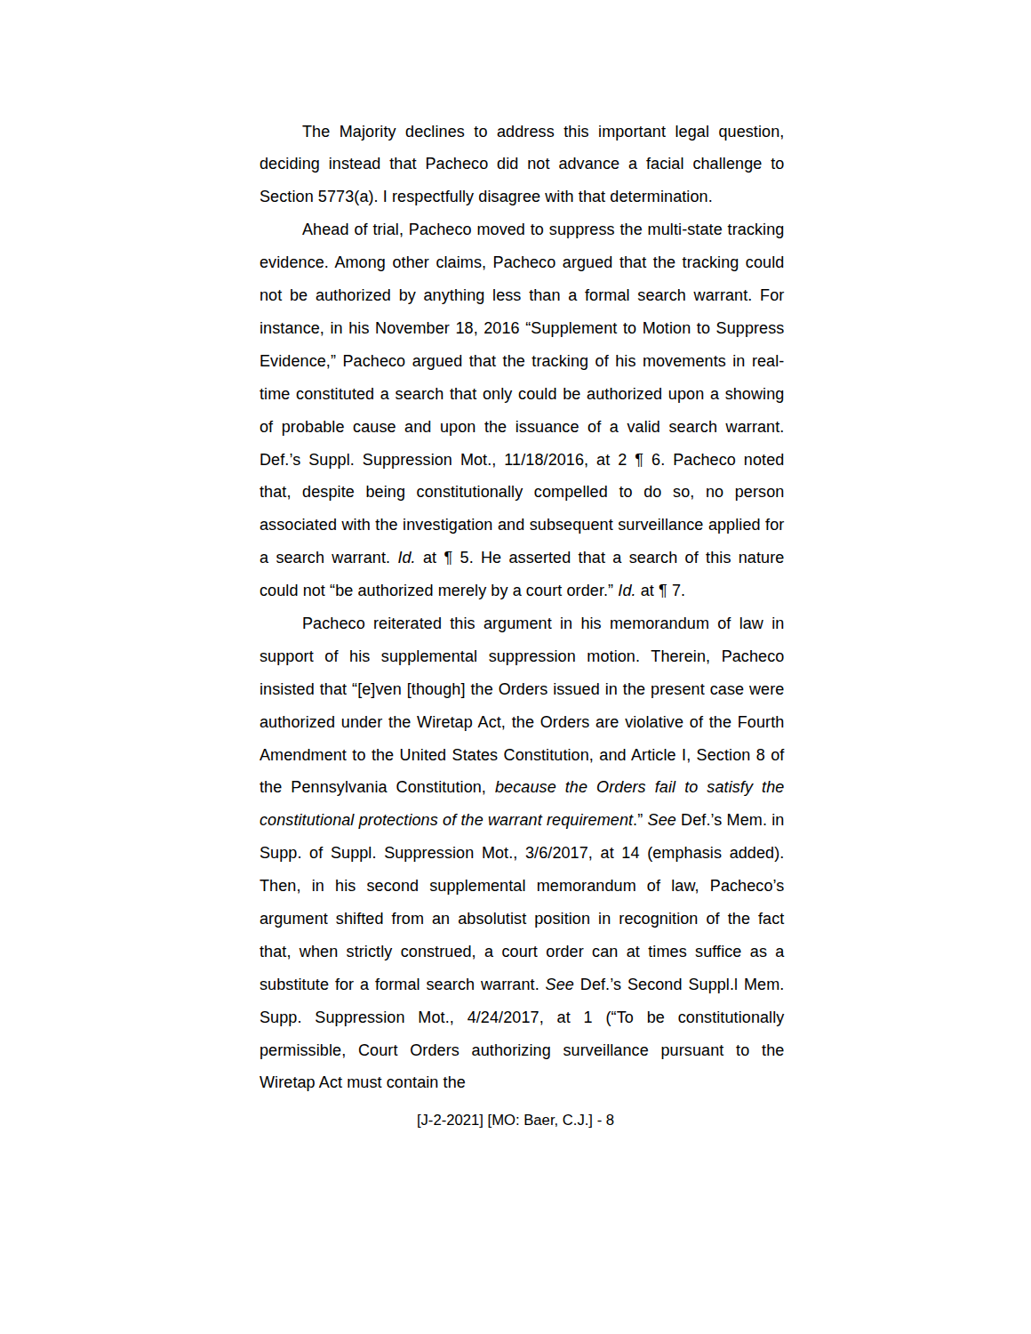The Majority declines to address this important legal question, deciding instead that Pacheco did not advance a facial challenge to Section 5773(a). I respectfully disagree with that determination.
Ahead of trial, Pacheco moved to suppress the multi-state tracking evidence. Among other claims, Pacheco argued that the tracking could not be authorized by anything less than a formal search warrant. For instance, in his November 18, 2016 “Supplement to Motion to Suppress Evidence,” Pacheco argued that the tracking of his movements in real-time constituted a search that only could be authorized upon a showing of probable cause and upon the issuance of a valid search warrant. Def.’s Suppl. Suppression Mot., 11/18/2016, at 2 ¶ 6. Pacheco noted that, despite being constitutionally compelled to do so, no person associated with the investigation and subsequent surveillance applied for a search warrant. Id. at ¶ 5. He asserted that a search of this nature could not “be authorized merely by a court order.” Id. at ¶ 7.
Pacheco reiterated this argument in his memorandum of law in support of his supplemental suppression motion. Therein, Pacheco insisted that “[e]ven [though] the Orders issued in the present case were authorized under the Wiretap Act, the Orders are violative of the Fourth Amendment to the United States Constitution, and Article I, Section 8 of the Pennsylvania Constitution, because the Orders fail to satisfy the constitutional protections of the warrant requirement.” See Def.’s Mem. in Supp. of Suppl. Suppression Mot., 3/6/2017, at 14 (emphasis added). Then, in his second supplemental memorandum of law, Pacheco’s argument shifted from an absolutist position in recognition of the fact that, when strictly construed, a court order can at times suffice as a substitute for a formal search warrant. See Def.’s Second Suppl.l Mem. Supp. Suppression Mot., 4/24/2017, at 1 (“To be constitutionally permissible, Court Orders authorizing surveillance pursuant to the Wiretap Act must contain the
[J-2-2021] [MO: Baer, C.J.] - 8